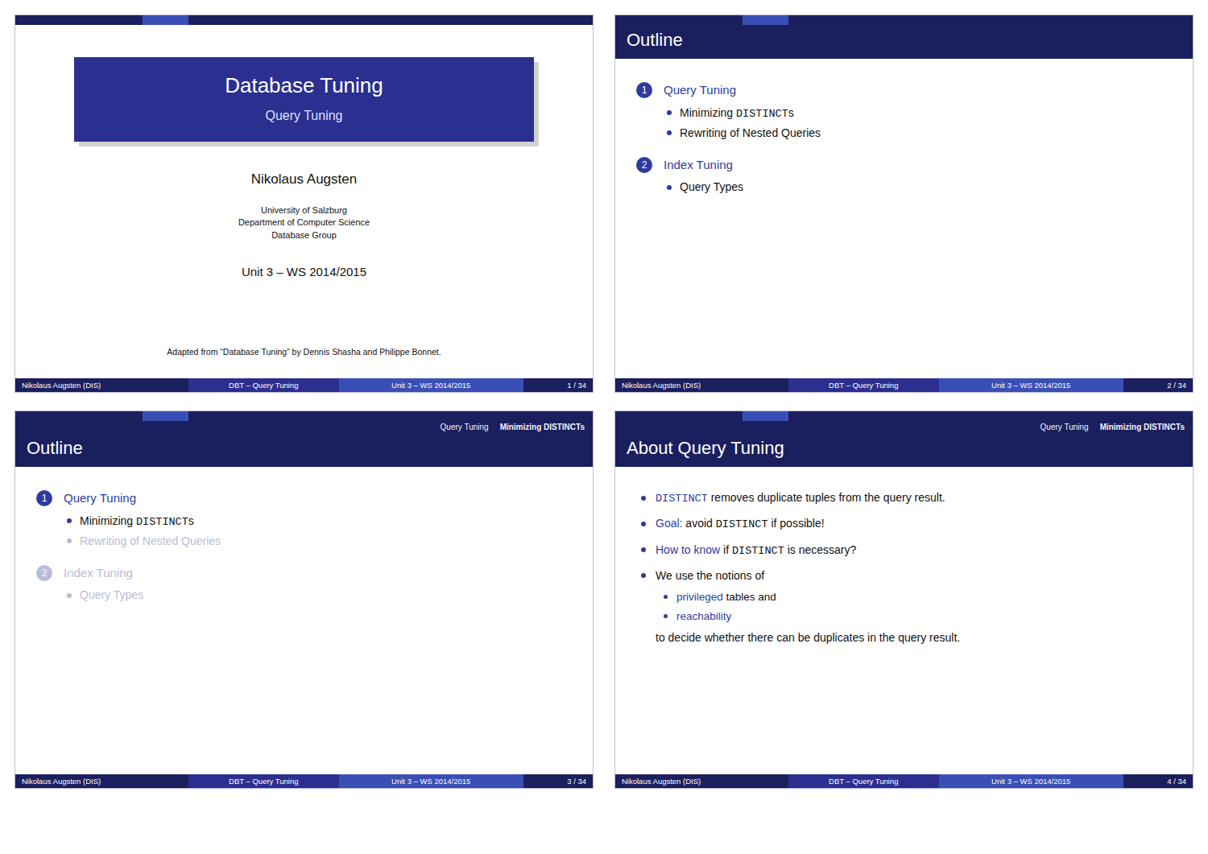Database Tuning
Query Tuning
Nikolaus Augsten
University of Salzburg
Department of Computer Science
Database Group
Unit 3 – WS 2014/2015
Adapted from “Database Tuning” by Dennis Shasha and Philippe Bonnet.
Nikolaus Augsten (DIS)
DBT – Query Tuning
Unit 3 – WS 2014/2015
1 / 34
Outline
Query Tuning
Minimizing DISTINCTs
Rewriting of Nested Queries
Index Tuning
Query Types
Nikolaus Augsten (DIS)
DBT – Query Tuning
Unit 3 – WS 2014/2015
2 / 34
Query Tuning Minimizing DISTINCTs
Outline
Query Tuning
Minimizing DISTINCTs
Rewriting of Nested Queries
Index Tuning
Query Types
Nikolaus Augsten (DIS)
DBT – Query Tuning
Unit 3 – WS 2014/2015
3 / 34
Query Tuning Minimizing DISTINCTs
About Query Tuning
DISTINCT removes duplicate tuples from the query result.
Goal: avoid DISTINCT if possible!
How to know if DISTINCT is necessary?
We use the notions of
privileged tables and
reachability
to decide whether there can be duplicates in the query result.
Nikolaus Augsten (DIS)
DBT – Query Tuning
Unit 3 – WS 2014/2015
4 / 34